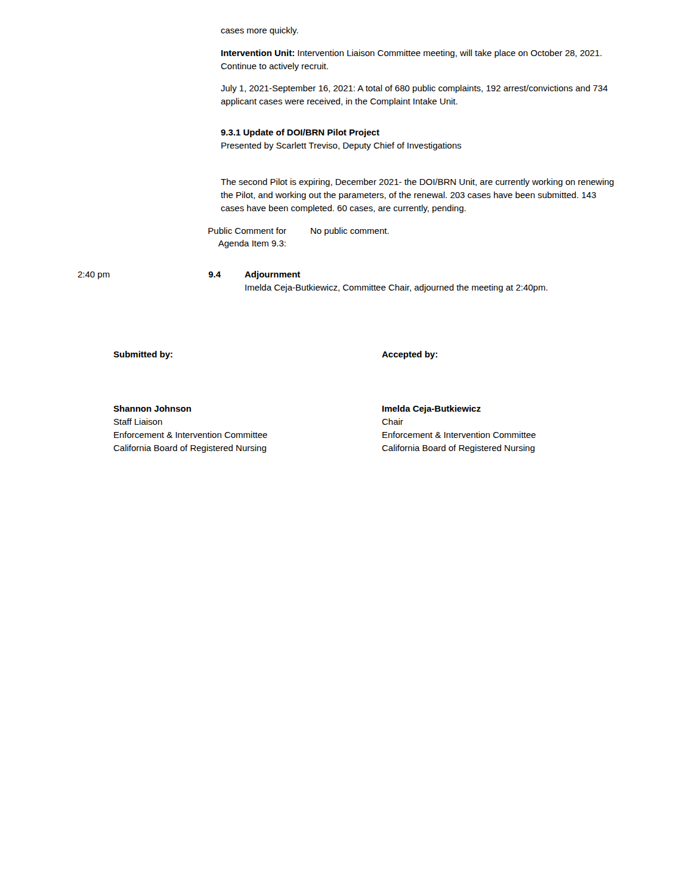cases more quickly.
Intervention Unit: Intervention Liaison Committee meeting, will take place on October 28, 2021. Continue to actively recruit.
July 1, 2021-September 16, 2021: A total of 680 public complaints, 192 arrest/convictions and 734 applicant cases were received, in the Complaint Intake Unit.
9.3.1 Update of DOI/BRN Pilot Project
Presented by Scarlett Treviso, Deputy Chief of Investigations
The second Pilot is expiring, December 2021- the DOI/BRN Unit, are currently working on renewing the Pilot, and working out the parameters, of the renewal. 203 cases have been submitted. 143 cases have been completed. 60 cases, are currently, pending.
Public Comment for
Agenda Item 9.3:
No public comment.
2:40 pm
9.4
Adjournment
Imelda Ceja-Butkiewicz, Committee Chair, adjourned the meeting at 2:40pm.
Submitted by:
Shannon Johnson
Staff Liaison
Enforcement & Intervention Committee
California Board of Registered Nursing
Accepted by:
Imelda Ceja-Butkiewicz
Chair
Enforcement & Intervention Committee
California Board of Registered Nursing